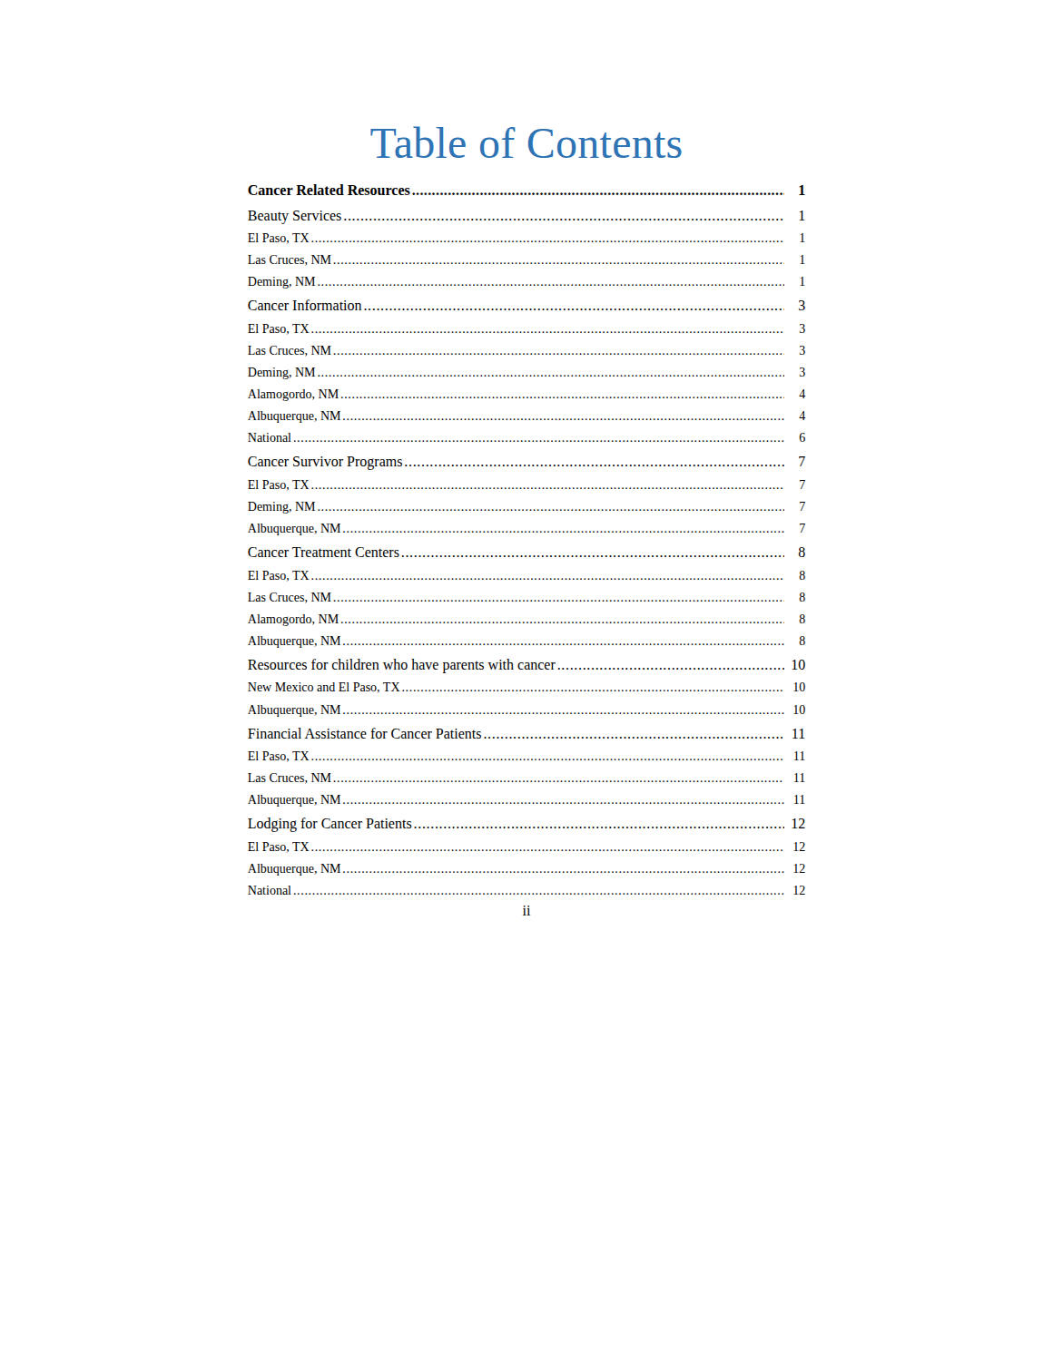Table of Contents
Cancer Related Resources.......................................................................................................... 1
Beauty Services................................................................................................................. 1
El Paso, TX................................................................................................................................. 1
Las Cruces, NM......................................................................................................................... 1
Deming, NM.............................................................................................................................. 1
Cancer Information.......................................................................................................... 3
El Paso, TX................................................................................................................................. 3
Las Cruces, NM......................................................................................................................... 3
Deming, NM.............................................................................................................................. 3
Alamogordo, NM....................................................................................................................... 4
Albuquerque, NM....................................................................................................................... 4
National..................................................................................................................................... 6
Cancer Survivor Programs............................................................................................. 7
El Paso, TX................................................................................................................................. 7
Deming, NM.............................................................................................................................. 7
Albuquerque, NM....................................................................................................................... 7
Cancer Treatment Centers............................................................................................... 8
El Paso, TX................................................................................................................................. 8
Las Cruces, NM......................................................................................................................... 8
Alamogordo, NM....................................................................................................................... 8
Albuquerque, NM....................................................................................................................... 8
Resources for children who have parents with cancer........................................................... 10
New Mexico and El Paso, TX......................................................................................................... 10
Albuquerque, NM..................................................................................................................... 10
Financial Assistance for Cancer Patients............................................................................... 11
El Paso, TX............................................................................................................................... 11
Las Cruces, NM....................................................................................................................... 11
Albuquerque, NM..................................................................................................................... 11
Lodging for Cancer Patients................................................................................................... 12
El Paso, TX............................................................................................................................... 12
Albuquerque, NM..................................................................................................................... 12
National................................................................................................................................... 12
ii